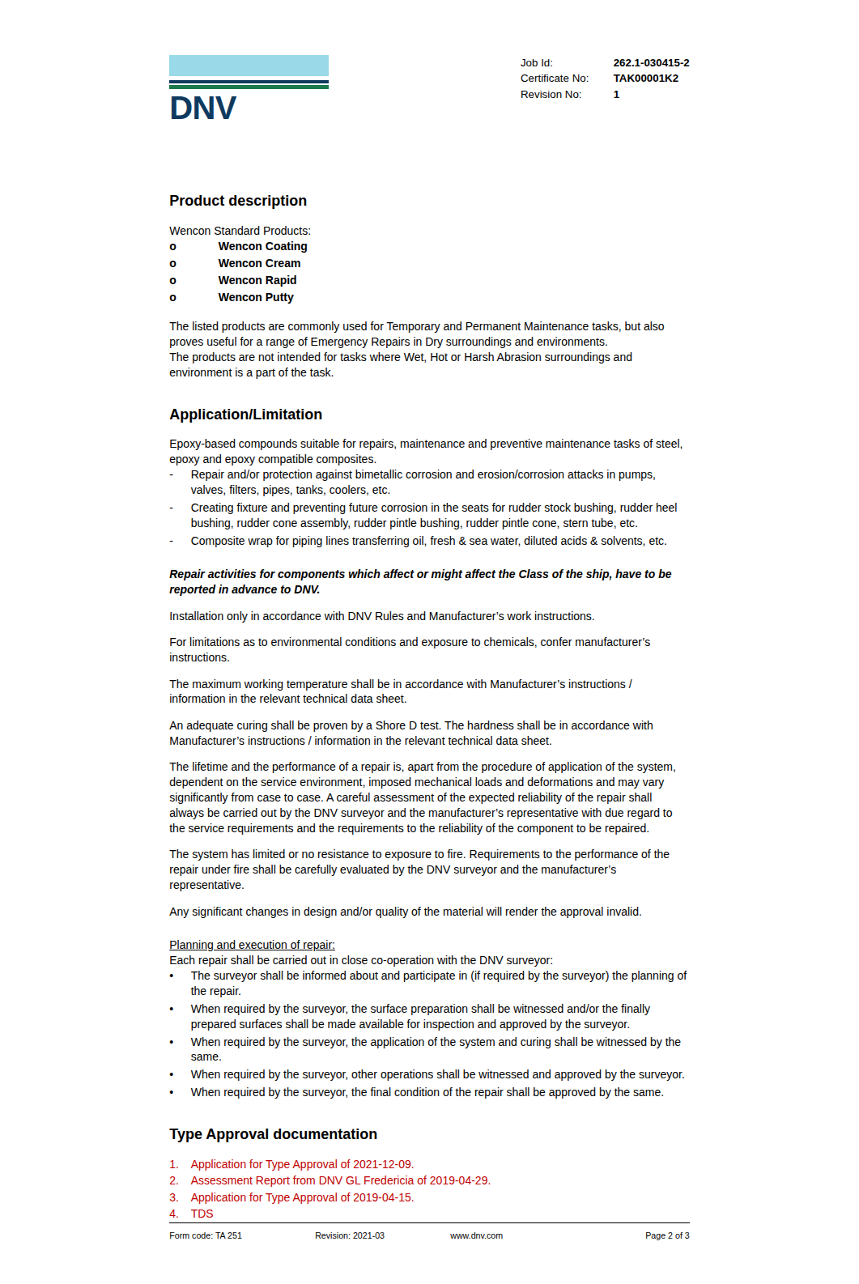DNV
| Job Id: | 262.1-030415-2 |
| Certificate No: | TAK00001K2 |
| Revision No: | 1 |
Product description
Wencon Standard Products:
oWencon Coating
oWencon Cream
oWencon Rapid
oWencon Putty
The listed products are commonly used for Temporary and Permanent Maintenance tasks, but also proves useful for a range of Emergency Repairs in Dry surroundings and environments.
The products are not intended for tasks where Wet, Hot or Harsh Abrasion surroundings and environment is a part of the task.
Application/Limitation
Epoxy-based compounds suitable for repairs, maintenance and preventive maintenance tasks of steel, epoxy and epoxy compatible composites.
-Repair and/or protection against bimetallic corrosion and erosion/corrosion attacks in pumps, valves, filters, pipes, tanks, coolers, etc.
-Creating fixture and preventing future corrosion in the seats for rudder stock bushing, rudder heel bushing, rudder cone assembly, rudder pintle bushing, rudder pintle cone, stern tube, etc.
-Composite wrap for piping lines transferring oil, fresh & sea water, diluted acids & solvents, etc.
Repair activities for components which affect or might affect the Class of the ship, have to be reported in advance to DNV.
Installation only in accordance with DNV Rules and Manufacturer’s work instructions.
For limitations as to environmental conditions and exposure to chemicals, confer manufacturer’s instructions.
The maximum working temperature shall be in accordance with Manufacturer’s instructions / information in the relevant technical data sheet.
An adequate curing shall be proven by a Shore D test. The hardness shall be in accordance with Manufacturer’s instructions / information in the relevant technical data sheet.
The lifetime and the performance of a repair is, apart from the procedure of application of the system, dependent on the service environment, imposed mechanical loads and deformations and may vary significantly from case to case. A careful assessment of the expected reliability of the repair shall always be carried out by the DNV surveyor and the manufacturer’s representative with due regard to the service requirements and the requirements to the reliability of the component to be repaired.
The system has limited or no resistance to exposure to fire. Requirements to the performance of the repair under fire shall be carefully evaluated by the DNV surveyor and the manufacturer’s representative.
Any significant changes in design and/or quality of the material will render the approval invalid.
Planning and execution of repair:
Each repair shall be carried out in close co-operation with the DNV surveyor:
•The surveyor shall be informed about and participate in (if required by the surveyor) the planning of the repair.
•When required by the surveyor, the surface preparation shall be witnessed and/or the finally prepared surfaces shall be made available for inspection and approved by the surveyor.
•When required by the surveyor, the application of the system and curing shall be witnessed by the same.
•When required by the surveyor, other operations shall be witnessed and approved by the surveyor.
•When required by the surveyor, the final condition of the repair shall be approved by the same.
Type Approval documentation
1. Application for Type Approval of 2021-12-09.
2. Assessment Report from DNV GL Fredericia of 2019-04-29.
3. Application for Type Approval of 2019-04-15.
4. TDS
Form code: TA 251
Revision: 2021-03
www.dnv.com
Page 2 of 3